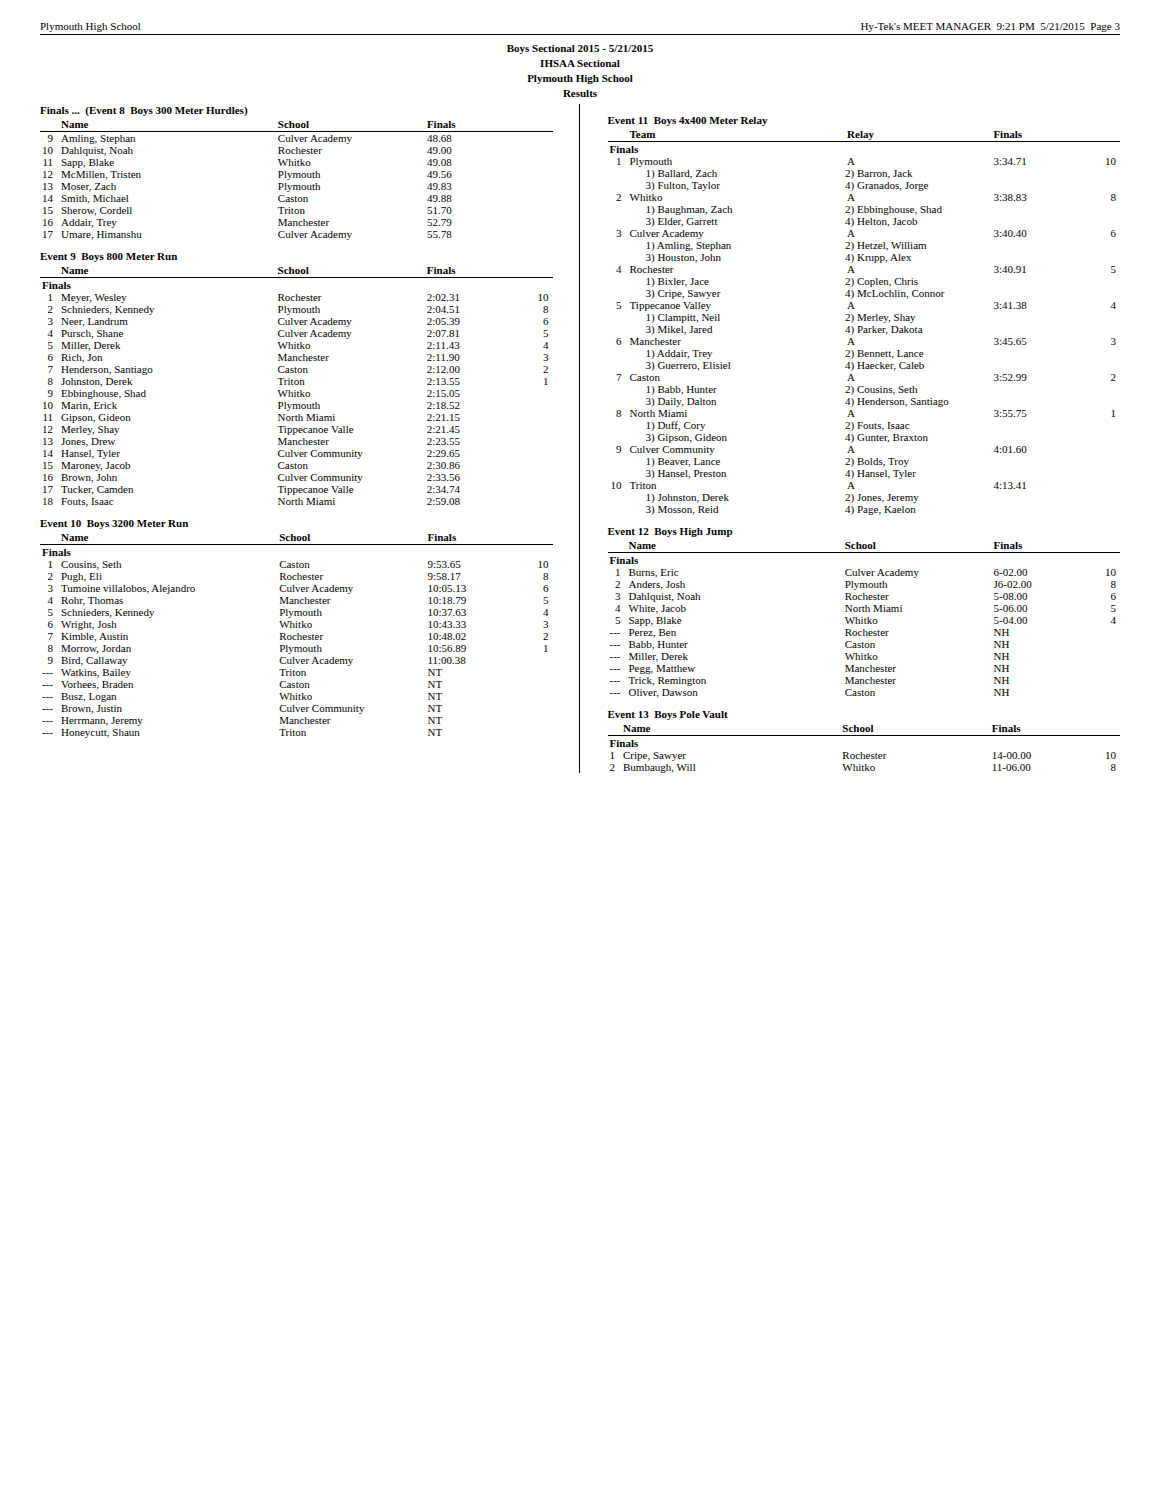Plymouth High School
Hy-Tek's MEET MANAGER 9:21 PM 5/21/2015 Page 3
Boys Sectional 2015 - 5/21/2015
IHSAA Sectional
Plymouth High School
Results
Finals ... (Event 8 Boys 300 Meter Hurdles)
| | Name | School | Finals | |
| --- | --- | --- | --- | --- |
| 9 | Amling, Stephan | Culver Academy | 48.68 | |
| 10 | Dahlquist, Noah | Rochester | 49.00 | |
| 11 | Sapp, Blake | Whitko | 49.08 | |
| 12 | McMillen, Tristen | Plymouth | 49.56 | |
| 13 | Moser, Zach | Plymouth | 49.83 | |
| 14 | Smith, Michael | Caston | 49.88 | |
| 15 | Sherow, Cordell | Triton | 51.70 | |
| 16 | Addair, Trey | Manchester | 52.79 | |
| 17 | Umare, Himanshu | Culver Academy | 55.78 | |
Event 9 Boys 800 Meter Run
| | Name | School | Finals | |
| --- | --- | --- | --- | --- |
| Finals |
| 1 | Meyer, Wesley | Rochester | 2:02.31 | 10 |
| 2 | Schnieders, Kennedy | Plymouth | 2:04.51 | 8 |
| 3 | Neer, Landrum | Culver Academy | 2:05.39 | 6 |
| 4 | Pursch, Shane | Culver Academy | 2:07.81 | 5 |
| 5 | Miller, Derek | Whitko | 2:11.43 | 4 |
| 6 | Rich, Jon | Manchester | 2:11.90 | 3 |
| 7 | Henderson, Santiago | Caston | 2:12.00 | 2 |
| 8 | Johnston, Derek | Triton | 2:13.55 | 1 |
| 9 | Ebbinghouse, Shad | Whitko | 2:15.05 | |
| 10 | Marin, Erick | Plymouth | 2:18.52 | |
| 11 | Gipson, Gideon | North Miami | 2:21.15 | |
| 12 | Merley, Shay | Tippecanoe Valle | 2:21.45 | |
| 13 | Jones, Drew | Manchester | 2:23.55 | |
| 14 | Hansel, Tyler | Culver Community | 2:29.65 | |
| 15 | Maroney, Jacob | Caston | 2:30.86 | |
| 16 | Brown, John | Culver Community | 2:33.56 | |
| 17 | Tucker, Camden | Tippecanoe Valle | 2:34.74 | |
| 18 | Fouts, Isaac | North Miami | 2:59.08 | |
Event 10 Boys 3200 Meter Run
| | Name | School | Finals | |
| --- | --- | --- | --- | --- |
| Finals |
| 1 | Cousins, Seth | Caston | 9:53.65 | 10 |
| 2 | Pugh, Eli | Rochester | 9:58.17 | 8 |
| 3 | Tumoine villalobos, Alejandro | Culver Academy | 10:05.13 | 6 |
| 4 | Rohr, Thomas | Manchester | 10:18.79 | 5 |
| 5 | Schnieders, Kennedy | Plymouth | 10:37.63 | 4 |
| 6 | Wright, Josh | Whitko | 10:43.33 | 3 |
| 7 | Kimble, Austin | Rochester | 10:48.02 | 2 |
| 8 | Morrow, Jordan | Plymouth | 10:56.89 | 1 |
| 9 | Bird, Callaway | Culver Academy | 11:00.38 | |
| --- | Watkins, Bailey | Triton | NT | |
| --- | Vorhees, Braden | Caston | NT | |
| --- | Busz, Logan | Whitko | NT | |
| --- | Brown, Justin | Culver Community | NT | |
| --- | Herrmann, Jeremy | Manchester | NT | |
| --- | Honeycutt, Shaun | Triton | NT | |
Event 11 Boys 4x400 Meter Relay
| | Team | Relay | Finals | |
| --- | --- | --- | --- | --- |
| Finals |
| 1 | Plymouth | A | 3:34.71 | 10 |
| | 1) Ballard, Zach | 2) Barron, Jack |
| | 3) Fulton, Taylor | 4) Granados, Jorge |
| 2 | Whitko | A | 3:38.83 | 8 |
| | 1) Baughman, Zach | 2) Ebbinghouse, Shad |
| | 3) Elder, Garrett | 4) Helton, Jacob |
| 3 | Culver Academy | A | 3:40.40 | 6 |
| | 1) Amling, Stephan | 2) Hetzel, William |
| | 3) Houston, John | 4) Krupp, Alex |
| 4 | Rochester | A | 3:40.91 | 5 |
| | 1) Bixler, Jace | 2) Coplen, Chris |
| | 3) Cripe, Sawyer | 4) McLochlin, Connor |
| 5 | Tippecanoe Valley | A | 3:41.38 | 4 |
| | 1) Clampitt, Neil | 2) Merley, Shay |
| | 3) Mikel, Jared | 4) Parker, Dakota |
| 6 | Manchester | A | 3:45.65 | 3 |
| | 1) Addair, Trey | 2) Bennett, Lance |
| | 3) Guerrero, Elisiel | 4) Haecker, Caleb |
| 7 | Caston | A | 3:52.99 | 2 |
| | 1) Babb, Hunter | 2) Cousins, Seth |
| | 3) Daily, Dalton | 4) Henderson, Santiago |
| 8 | North Miami | A | 3:55.75 | 1 |
| | 1) Duff, Cory | 2) Fouts, Isaac |
| | 3) Gipson, Gideon | 4) Gunter, Braxton |
| 9 | Culver Community | A | 4:01.60 | |
| | 1) Beaver, Lance | 2) Bolds, Troy |
| | 3) Hansel, Preston | 4) Hansel, Tyler |
| 10 | Triton | A | 4:13.41 | |
| | 1) Johnston, Derek | 2) Jones, Jeremy |
| | 3) Mosson, Reid | 4) Page, Kaelon |
Event 12 Boys High Jump
| | Name | School | Finals | |
| --- | --- | --- | --- | --- |
| Finals |
| 1 | Burns, Eric | Culver Academy | 6-02.00 | 10 |
| 2 | Anders, Josh | Plymouth | J6-02.00 | 8 |
| 3 | Dahlquist, Noah | Rochester | 5-08.00 | 6 |
| 4 | White, Jacob | North Miami | 5-06.00 | 5 |
| 5 | Sapp, Blake | Whitko | 5-04.00 | 4 |
| --- | Perez, Ben | Rochester | NH | |
| --- | Babb, Hunter | Caston | NH | |
| --- | Miller, Derek | Whitko | NH | |
| --- | Pegg, Matthew | Manchester | NH | |
| --- | Trick, Remington | Manchester | NH | |
| --- | Oliver, Dawson | Caston | NH | |
Event 13 Boys Pole Vault
| | Name | School | Finals | |
| --- | --- | --- | --- | --- |
| Finals |
| 1 | Cripe, Sawyer | Rochester | 14-00.00 | 10 |
| 2 | Bumbaugh, Will | Whitko | 11-06.00 | 8 |